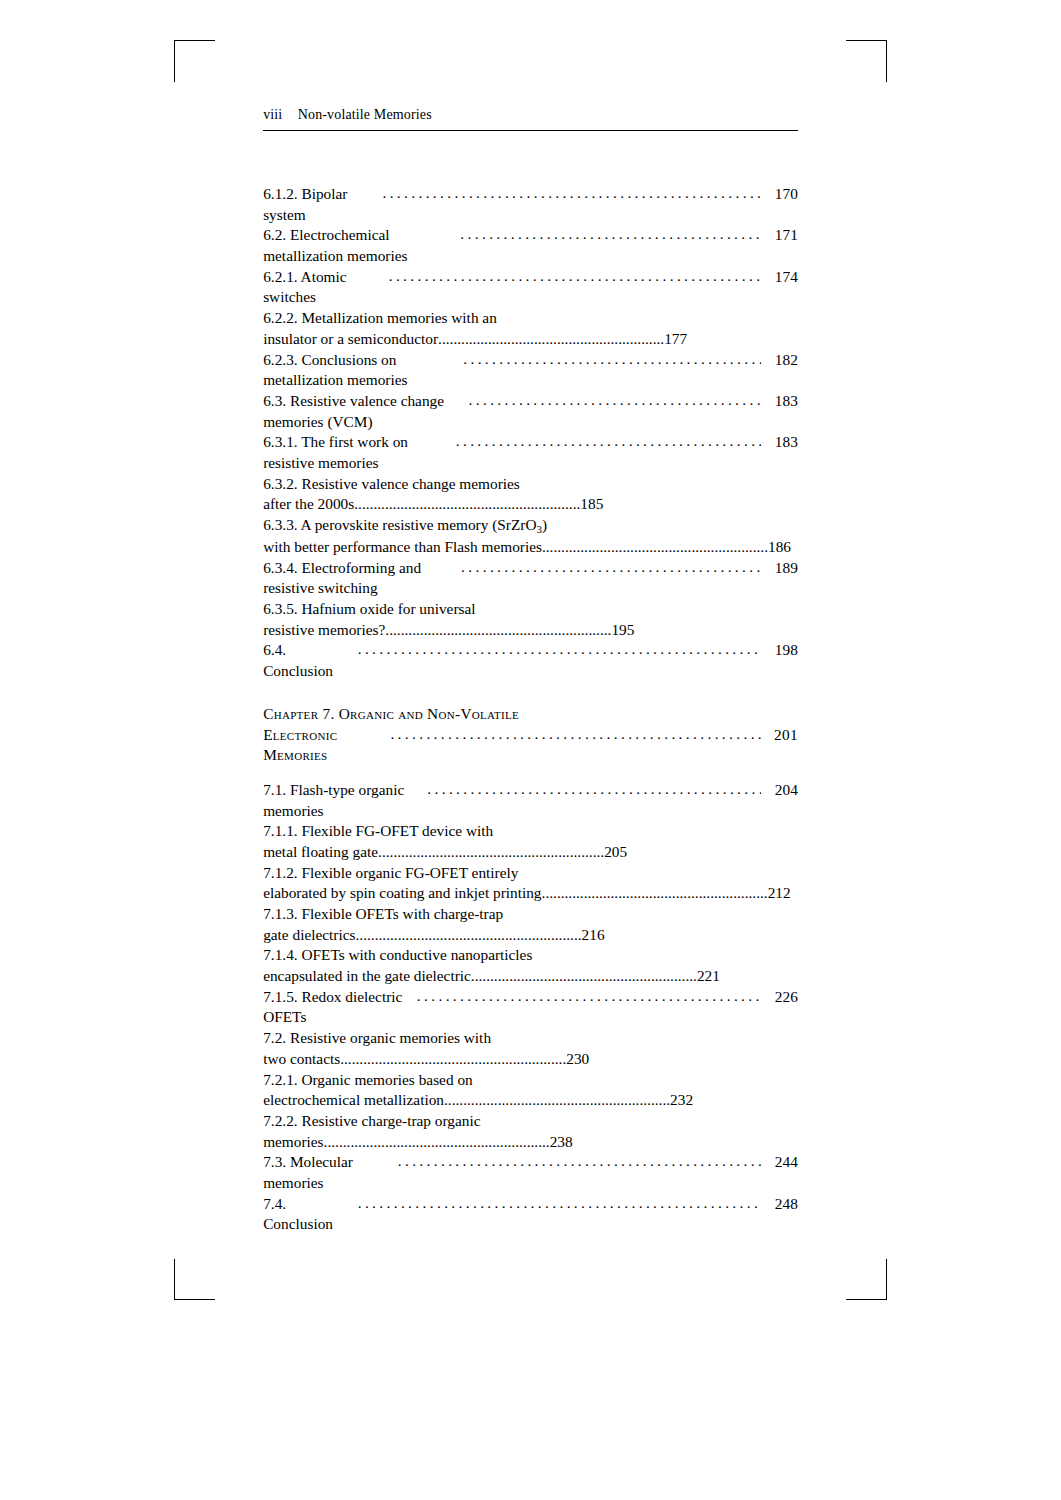viii Non-volatile Memories
6.1.2. Bipolar system ........................................................... 170
6.2. Electrochemical metallization memories ........................................................... 171
6.2.1. Atomic switches ........................................................... 174
6.2.2. Metallization memories with an insulator or a semiconductor ........................................................... 177
6.2.3. Conclusions on metallization memories ........................................................... 182
6.3. Resistive valence change memories (VCM) ........................................................... 183
6.3.1. The first work on resistive memories ........................................................... 183
6.3.2. Resistive valence change memories after the 2000s ........................................................... 185
6.3.3. A perovskite resistive memory (SrZrO3) with better performance than Flash memories ........................................................... 186
6.3.4. Electroforming and resistive switching ........................................................... 189
6.3.5. Hafnium oxide for universal resistive memories? ........................................................... 195
6.4. Conclusion ........................................................... 198
Chapter 7. Organic and Non-Volatile Electronic Memories ........................................................... 201
7.1. Flash-type organic memories ........................................................... 204
7.1.1. Flexible FG-OFET device with metal floating gate ........................................................... 205
7.1.2. Flexible organic FG-OFET entirely elaborated by spin coating and inkjet printing ........................................................... 212
7.1.3. Flexible OFETs with charge-trap gate dielectrics ........................................................... 216
7.1.4. OFETs with conductive nanoparticles encapsulated in the gate dielectric ........................................................... 221
7.1.5. Redox dielectric OFETs ........................................................... 226
7.2. Resistive organic memories with two contacts ........................................................... 230
7.2.1. Organic memories based on electrochemical metallization ........................................................... 232
7.2.2. Resistive charge-trap organic memories ........................................................... 238
7.3. Molecular memories ........................................................... 244
7.4. Conclusion ........................................................... 248